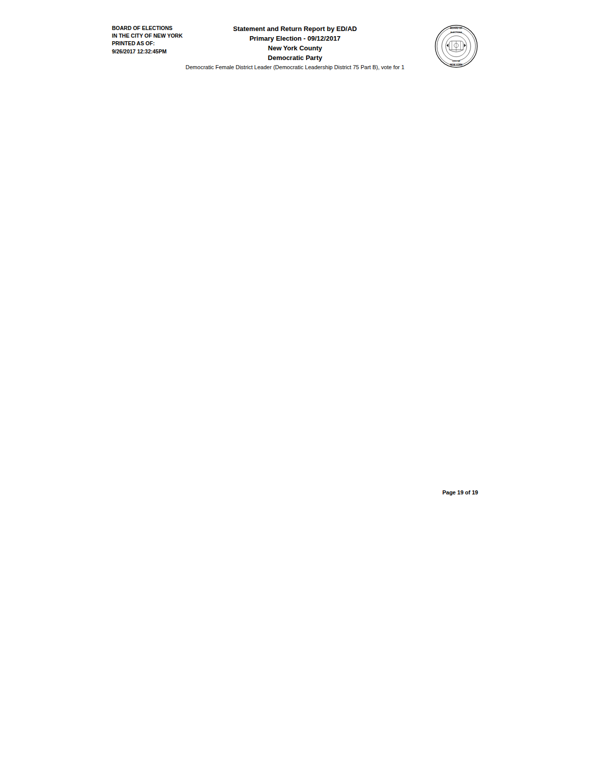BOARD OF ELECTIONS
IN THE CITY OF NEW YORK
PRINTED AS OF:
9/26/2017 12:32:45PM
Statement and Return Report by ED/AD
Primary Election - 09/12/2017
New York County
Democratic Party
Democratic Female District Leader (Democratic Leadership District 75 Part B), vote for 1
BOARD OF NEW YORK ELECTIONS CITY OF
Page 19 of 19